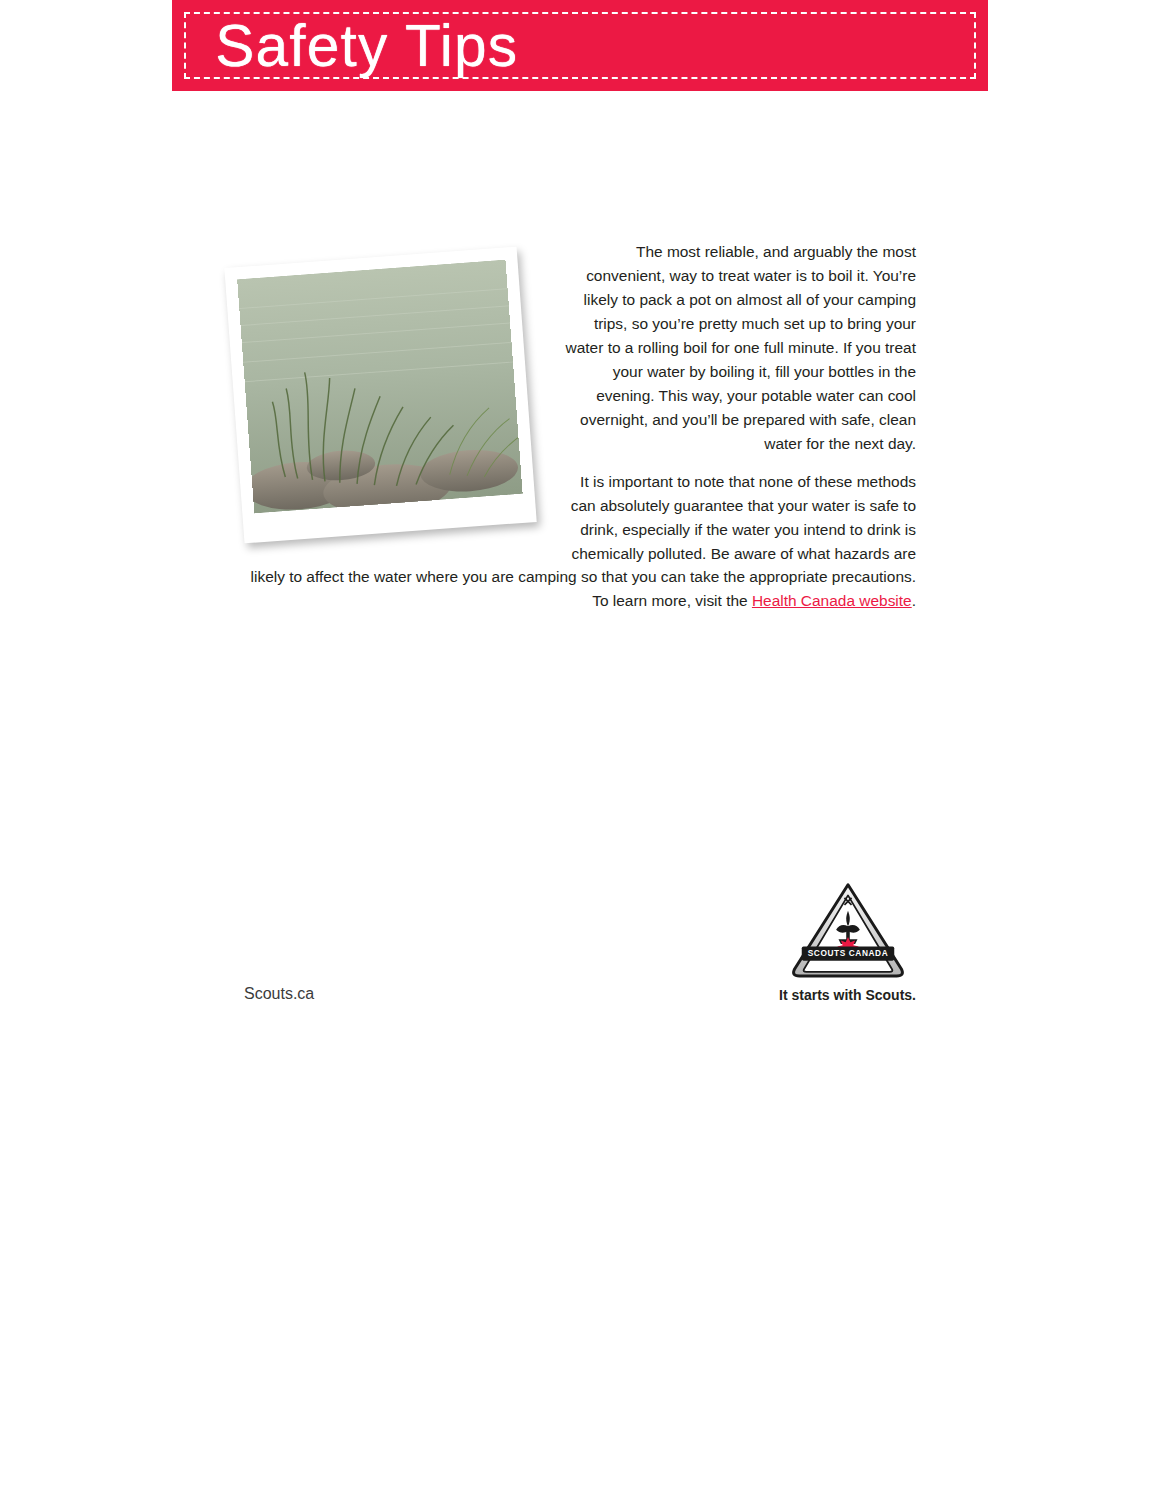Safety Tips
The most reliable, and arguably the most convenient, way to treat water is to boil it. You’re likely to pack a pot on almost all of your camping trips, so you’re pretty much set up to bring your water to a rolling boil for one full minute. If you treat your water by boiling it, fill your bottles in the evening. This way, your potable water can cool overnight, and you’ll be prepared with safe, clean water for the next day.
It is important to note that none of these methods can absolutely guarantee that your water is safe to drink, especially if the water you intend to drink is chemically polluted. Be aware of what hazards are likely to affect the water where you are camping so that you can take the appropriate precautions. To learn more, visit the Health Canada website.
Scouts.ca
SCOUTS CANADA
It starts with Scouts.